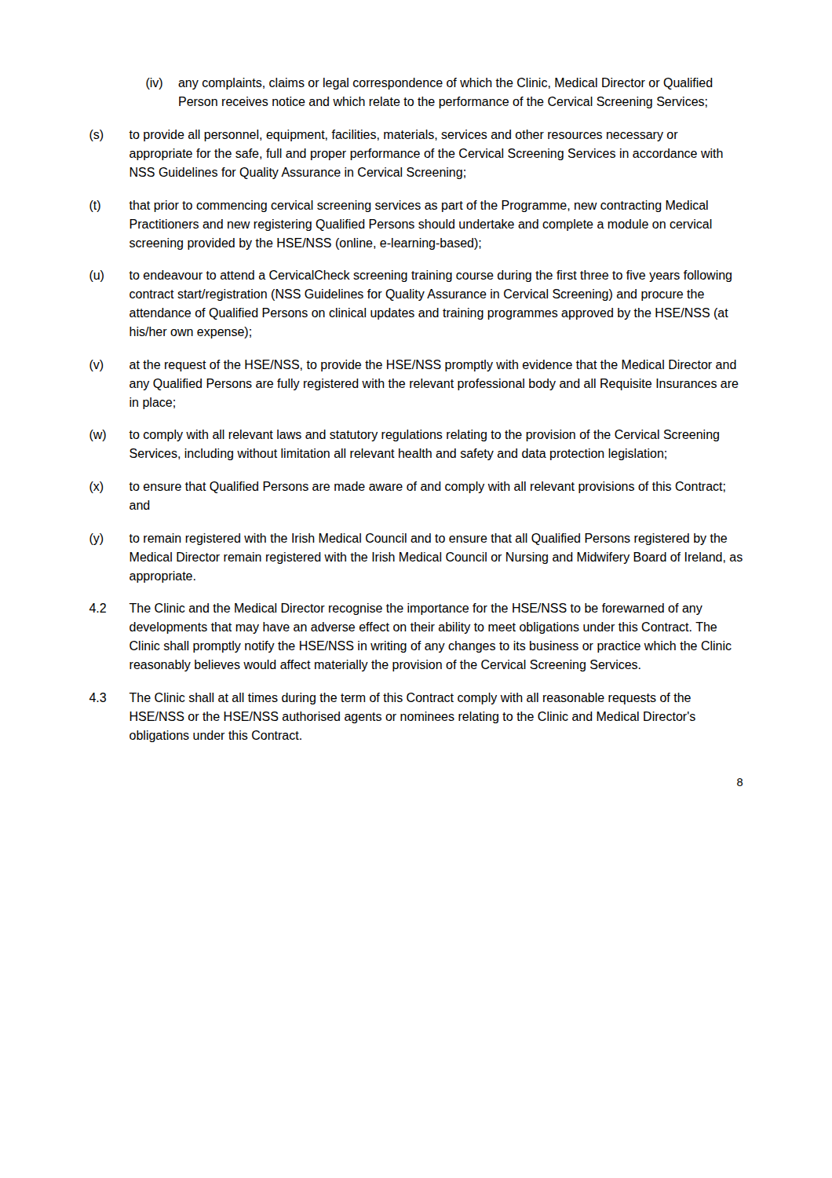(iv) any complaints, claims or legal correspondence of which the Clinic, Medical Director or Qualified Person receives notice and which relate to the performance of the Cervical Screening Services;
(s) to provide all personnel, equipment, facilities, materials, services and other resources necessary or appropriate for the safe, full and proper performance of the Cervical Screening Services in accordance with NSS Guidelines for Quality Assurance in Cervical Screening;
(t) that prior to commencing cervical screening services as part of the Programme, new contracting Medical Practitioners and new registering Qualified Persons should undertake and complete a module on cervical screening provided by the HSE/NSS (online, e-learning-based);
(u) to endeavour to attend a CervicalCheck screening training course during the first three to five years following contract start/registration (NSS Guidelines for Quality Assurance in Cervical Screening) and procure the attendance of Qualified Persons on clinical updates and training programmes approved by the HSE/NSS (at his/her own expense);
(v) at the request of the HSE/NSS, to provide the HSE/NSS promptly with evidence that the Medical Director and any Qualified Persons are fully registered with the relevant professional body and all Requisite Insurances are in place;
(w) to comply with all relevant laws and statutory regulations relating to the provision of the Cervical Screening Services, including without limitation all relevant health and safety and data protection legislation;
(x) to ensure that Qualified Persons are made aware of and comply with all relevant provisions of this Contract; and
(y) to remain registered with the Irish Medical Council and to ensure that all Qualified Persons registered by the Medical Director remain registered with the Irish Medical Council or Nursing and Midwifery Board of Ireland, as appropriate.
4.2 The Clinic and the Medical Director recognise the importance for the HSE/NSS to be forewarned of any developments that may have an adverse effect on their ability to meet obligations under this Contract. The Clinic shall promptly notify the HSE/NSS in writing of any changes to its business or practice which the Clinic reasonably believes would affect materially the provision of the Cervical Screening Services.
4.3 The Clinic shall at all times during the term of this Contract comply with all reasonable requests of the HSE/NSS or the HSE/NSS authorised agents or nominees relating to the Clinic and Medical Director's obligations under this Contract.
8